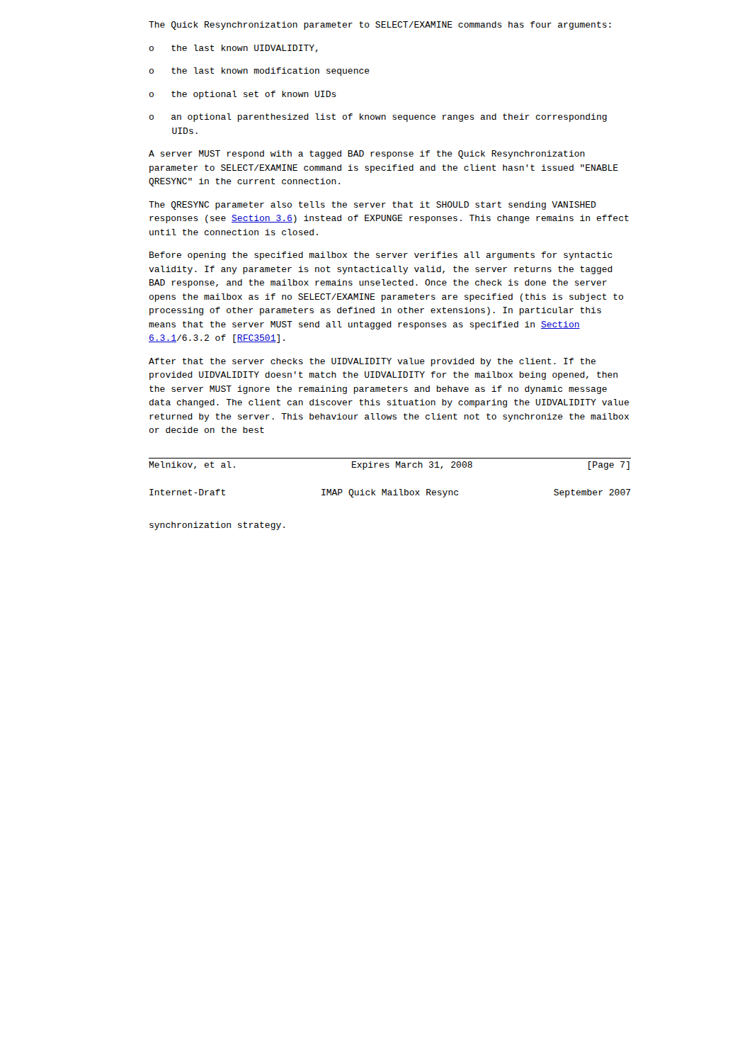The Quick Resynchronization parameter to SELECT/EXAMINE commands has four arguments:
the last known UIDVALIDITY,
the last known modification sequence
the optional set of known UIDs
an optional parenthesized list of known sequence ranges and their corresponding UIDs.
A server MUST respond with a tagged BAD response if the Quick Resynchronization parameter to SELECT/EXAMINE command is specified and the client hasn't issued "ENABLE QRESYNC" in the current connection.
The QRESYNC parameter also tells the server that it SHOULD start sending VANISHED responses (see Section 3.6) instead of EXPUNGE responses. This change remains in effect until the connection is closed.
Before opening the specified mailbox the server verifies all arguments for syntactic validity. If any parameter is not syntactically valid, the server returns the tagged BAD response, and the mailbox remains unselected. Once the check is done the server opens the mailbox as if no SELECT/EXAMINE parameters are specified (this is subject to processing of other parameters as defined in other extensions). In particular this means that the server MUST send all untagged responses as specified in Section 6.3.1/6.3.2 of [RFC3501].
After that the server checks the UIDVALIDITY value provided by the client. If the provided UIDVALIDITY doesn't match the UIDVALIDITY for the mailbox being opened, then the server MUST ignore the remaining parameters and behave as if no dynamic message data changed. The client can discover this situation by comparing the UIDVALIDITY value returned by the server. This behaviour allows the client not to synchronize the mailbox or decide on the best
Melnikov, et al. Expires March 31, 2008 [Page 7]
Internet-Draft IMAP Quick Mailbox Resync September 2007
synchronization strategy.